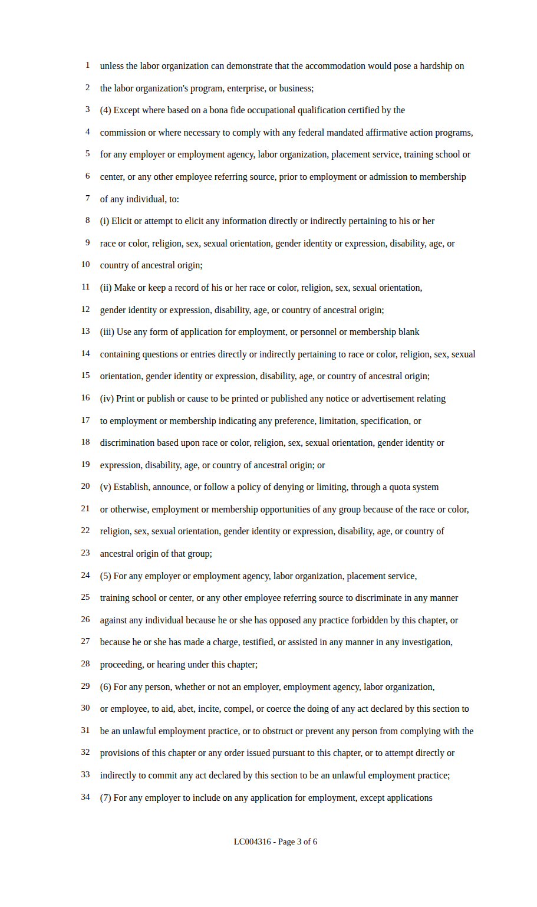1
unless the labor organization can demonstrate that the accommodation would pose a hardship on
2
the labor organization's program, enterprise, or business;
3
(4) Except where based on a bona fide occupational qualification certified by the
4
commission or where necessary to comply with any federal mandated affirmative action programs,
5
for any employer or employment agency, labor organization, placement service, training school or
6
center, or any other employee referring source, prior to employment or admission to membership
7
of any individual, to:
8
(i) Elicit or attempt to elicit any information directly or indirectly pertaining to his or her
9
race or color, religion, sex, sexual orientation, gender identity or expression, disability, age, or
10
country of ancestral origin;
11
(ii) Make or keep a record of his or her race or color, religion, sex, sexual orientation,
12
gender identity or expression, disability, age, or country of ancestral origin;
13
(iii) Use any form of application for employment, or personnel or membership blank
14
containing questions or entries directly or indirectly pertaining to race or color, religion, sex, sexual
15
orientation, gender identity or expression, disability, age, or country of ancestral origin;
16
(iv) Print or publish or cause to be printed or published any notice or advertisement relating
17
to employment or membership indicating any preference, limitation, specification, or
18
discrimination based upon race or color, religion, sex, sexual orientation, gender identity or
19
expression, disability, age, or country of ancestral origin; or
20
(v) Establish, announce, or follow a policy of denying or limiting, through a quota system
21
or otherwise, employment or membership opportunities of any group because of the race or color,
22
religion, sex, sexual orientation, gender identity or expression, disability, age, or country of
23
ancestral origin of that group;
24
(5) For any employer or employment agency, labor organization, placement service,
25
training school or center, or any other employee referring source to discriminate in any manner
26
against any individual because he or she has opposed any practice forbidden by this chapter, or
27
because he or she has made a charge, testified, or assisted in any manner in any investigation,
28
proceeding, or hearing under this chapter;
29
(6) For any person, whether or not an employer, employment agency, labor organization,
30
or employee, to aid, abet, incite, compel, or coerce the doing of any act declared by this section to
31
be an unlawful employment practice, or to obstruct or prevent any person from complying with the
32
provisions of this chapter or any order issued pursuant to this chapter, or to attempt directly or
33
indirectly to commit any act declared by this section to be an unlawful employment practice;
34
(7) For any employer to include on any application for employment, except applications
LC004316 - Page 3 of 6